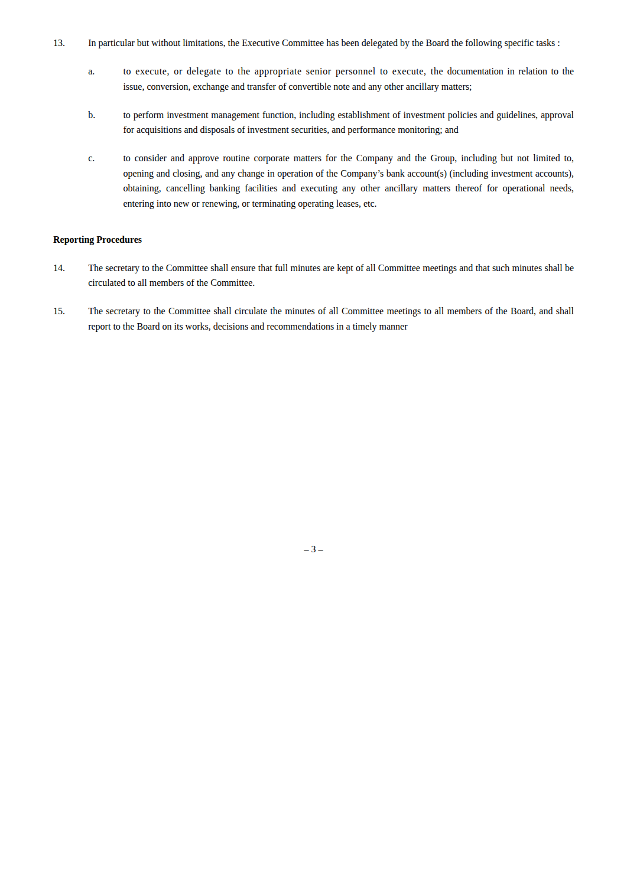13.
In particular but without limitations, the Executive Committee has been delegated by the Board the following specific tasks :
a.
to execute, or delegate to the appropriate senior personnel to execute, the documentation in relation to the issue, conversion, exchange and transfer of convertible note and any other ancillary matters;
b.
to perform investment management function, including establishment of investment policies and guidelines, approval for acquisitions and disposals of investment securities, and performance monitoring; and
c.
to consider and approve routine corporate matters for the Company and the Group, including but not limited to, opening and closing, and any change in operation of the Company’s bank account(s) (including investment accounts), obtaining, cancelling banking facilities and executing any other ancillary matters thereof for operational needs, entering into new or renewing, or terminating operating leases, etc.
Reporting Procedures
14.
The secretary to the Committee shall ensure that full minutes are kept of all Committee meetings and that such minutes shall be circulated to all members of the Committee.
15.
The secretary to the Committee shall circulate the minutes of all Committee meetings to all members of the Board, and shall report to the Board on its works, decisions and recommendations in a timely manner
– 3 –